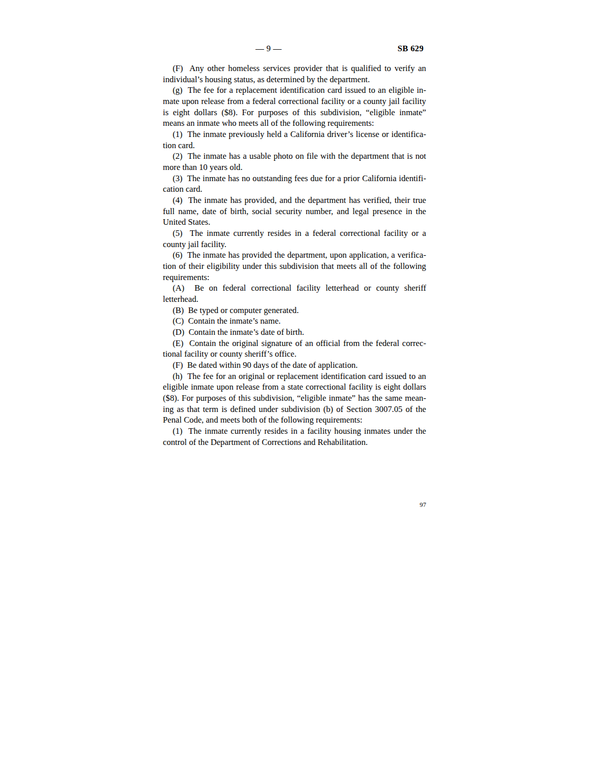— 9 — SB 629
(F) Any other homeless services provider that is qualified to verify an individual’s housing status, as determined by the department.
(g) The fee for a replacement identification card issued to an eligible inmate upon release from a federal correctional facility or a county jail facility is eight dollars ($8). For purposes of this subdivision, “eligible inmate” means an inmate who meets all of the following requirements:
(1) The inmate previously held a California driver’s license or identification card.
(2) The inmate has a usable photo on file with the department that is not more than 10 years old.
(3) The inmate has no outstanding fees due for a prior California identification card.
(4) The inmate has provided, and the department has verified, their true full name, date of birth, social security number, and legal presence in the United States.
(5) The inmate currently resides in a federal correctional facility or a county jail facility.
(6) The inmate has provided the department, upon application, a verification of their eligibility under this subdivision that meets all of the following requirements:
(A) Be on federal correctional facility letterhead or county sheriff letterhead.
(B) Be typed or computer generated.
(C) Contain the inmate’s name.
(D) Contain the inmate’s date of birth.
(E) Contain the original signature of an official from the federal correctional facility or county sheriff’s office.
(F) Be dated within 90 days of the date of application.
(h) The fee for an original or replacement identification card issued to an eligible inmate upon release from a state correctional facility is eight dollars ($8). For purposes of this subdivision, “eligible inmate” has the same meaning as that term is defined under subdivision (b) of Section 3007.05 of the Penal Code, and meets both of the following requirements:
(1) The inmate currently resides in a facility housing inmates under the control of the Department of Corrections and Rehabilitation.
97